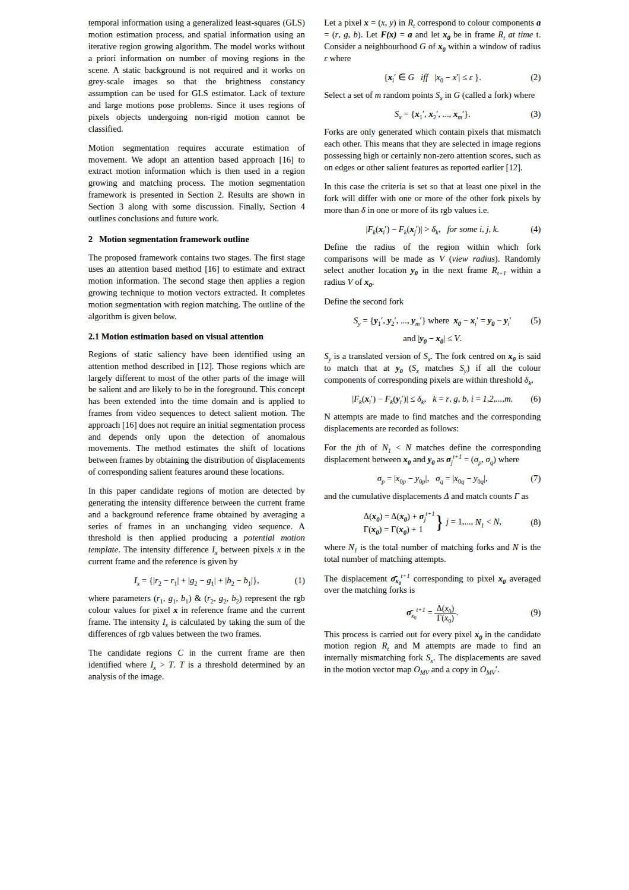temporal information using a generalized least-squares (GLS) motion estimation process, and spatial information using an iterative region growing algorithm. The model works without a priori information on number of moving regions in the scene. A static background is not required and it works on grey-scale images so that the brightness constancy assumption can be used for GLS estimator. Lack of texture and large motions pose problems. Since it uses regions of pixels objects undergoing non-rigid motion cannot be classified.
Motion segmentation requires accurate estimation of movement. We adopt an attention based approach [16] to extract motion information which is then used in a region growing and matching process. The motion segmentation framework is presented in Section 2. Results are shown in Section 3 along with some discussion. Finally, Section 4 outlines conclusions and future work.
2 Motion segmentation framework outline
The proposed framework contains two stages. The first stage uses an attention based method [16] to estimate and extract motion information. The second stage then applies a region growing technique to motion vectors extracted. It completes motion segmentation with region matching. The outline of the algorithm is given below.
2.1 Motion estimation based on visual attention
Regions of static saliency have been identified using an attention method described in [12]. Those regions which are largely different to most of the other parts of the image will be salient and are likely to be in the foreground. This concept has been extended into the time domain and is applied to frames from video sequences to detect salient motion. The approach [16] does not require an initial segmentation process and depends only upon the detection of anomalous movements. The method estimates the shift of locations between frames by obtaining the distribution of displacements of corresponding salient features around these locations.
In this paper candidate regions of motion are detected by generating the intensity difference between the current frame and a background reference frame obtained by averaging a series of frames in an unchanging video sequence. A threshold is then applied producing a potential motion template. The intensity difference Ix between pixels x in the current frame and the reference is given by
Ix = {|r2 − r1| + |g2 − g1| + |b2 − b1|}, (1)
where parameters (r1, g1, b1) & (r2, g2, b2) represent the rgb colour values for pixel x in reference frame and the current frame. The intensity Ix is calculated by taking the sum of the differences of rgb values between the two frames.
The candidate regions C in the current frame are then identified where Ix > T. T is a threshold determined by an analysis of the image.
Let a pixel x = (x, y) in Rt correspond to colour components a = (r, g, b). Let F(x) = a and let x0 be in frame Rt at time t. Consider a neighbourhood G of x0 within a window of radius ε where
{xi′ ∈ G iff |x0 − x′| ≤ ε }. (2)
Select a set of m random points Sx in G (called a fork) where
Sx = {x1′, x2′, ..., xm′}. (3)
Forks are only generated which contain pixels that mismatch each other. This means that they are selected in image regions possessing high or certainly non-zero attention scores, such as on edges or other salient features as reported earlier [12].
In this case the criteria is set so that at least one pixel in the fork will differ with one or more of the other fork pixels by more than δ in one or more of its rgb values i.e.
|Fk(xi′) − Fk(xj′)| > δk, for some i, j, k. (4)
Define the radius of the region within which fork comparisons will be made as V (view radius). Randomly select another location y0 in the next frame Rt+1 within a radius V of x0.
Define the second fork
Sy = {y1′, y2′, ..., ym′} where x0 − xi′ = y0 − yi′ (5)
and |y0 − x0| ≤ V.
Sy is a translated version of Sx. The fork centred on x0 is said to match that at y0 (Sx matches Sy) if all the colour components of corresponding pixels are within threshold δk,
|Fk(xi′) − Fk(yi′)| ≤ δk, k = r, g, b, i = 1,2,...,m. (6)
N attempts are made to find matches and the corresponding displacements are recorded as follows:
For the jth of N1 < N matches define the corresponding displacement between x0 and y0 as σjt+1 = (σp, σq) where
σp = |x0p − y0p|, σq = |x0q − y0q|, (7)
and the cumulative displacements Δ and match counts Γ as
Δ(x0) = Δ(x0) + σjt+1
Γ(x0) = Γ(x0) + 1 } j = 1,..., N1 < N, (8)
where N1 is the total number of matching forks and N is the total number of matching attempts.
The displacement σ̄x0t+1 corresponding to pixel x0 averaged over the matching forks is
σ̄x0t+1 = Δ(x0) Γ(x0). (9)
This process is carried out for every pixel x0 in the candidate motion region Rt and M attempts are made to find an internally mismatching fork Sx. The displacements are saved in the motion vector map OMV and a copy in OMV′.